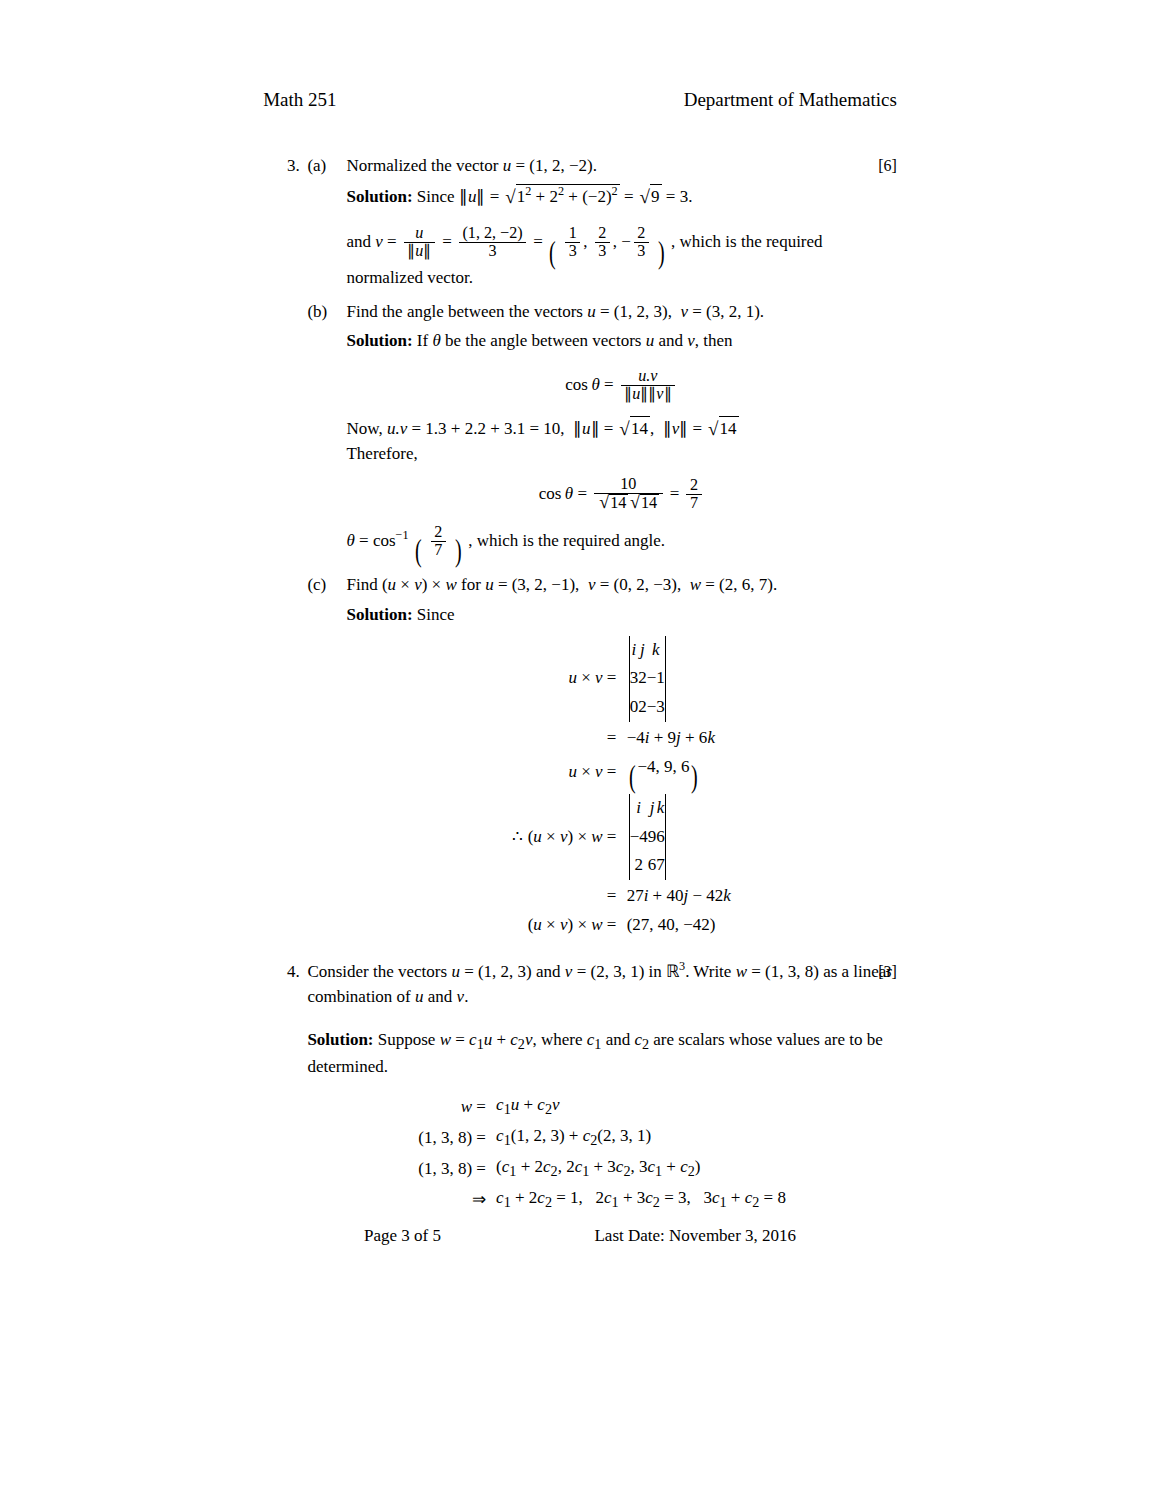Math 251
Department of Mathematics
3.
(a) [6] Normalized the vector u = (1, 2, −2).
Solution: Since ∥u∥ = 12 + 22 + (−2)2 = 9 = 3.
and v = u∥u∥ = (1, 2, −2) 3 = ( 13, 23, −23 ) , which is the required normalized vector.
(b) Find the angle between the vectors u = (1, 2, 3), v = (3, 2, 1).
Solution: If θ be the angle between vectors u and v, then
cos θ = u.v∥u∥∥v∥
Now, u.v = 1.3 + 2.2 + 3.1 = 10, ∥u∥ = 14, ∥v∥ = 14
Therefore,
cos θ = 101414 = 27
θ = cos−1 ( 27 ) , which is the required angle.
(c) Find (u × v) × w for u = (3, 2, −1), v = (0, 2, −3), w = (2, 6, 7).
Solution: Since
| u × v = | / i / j / k / / 3 / 2 / −1 / / 0 / 2 / −3 / |
| = | −4 i + 9 j + 6 k |
| u × v = | ( −4, 9, 6 ) |
| ∴ ( u × v ) × w = | / i / j / k / / −4 / 9 / 6 / / 2 / 6 / 7 / |
| = | 27 i + 40 j − 42 k |
| ( u × v ) × w = | (27, 40, −42) |
4. [3] Consider the vectors u = (1, 2, 3) and v = (2, 3, 1) in ℝ3. Write w = (1, 3, 8) as a linear combination of u and v.
Solution: Suppose w = c1u + c2v, where c1 and c2 are scalars whose values are to be determined.
| w = | c 1 u + c 2 v |
| (1, 3, 8) = | c 1 (1, 2, 3) + c 2 (2, 3, 1) |
| (1, 3, 8) = | ( c 1 + 2 c 2 , 2 c 1 + 3 c 2 , 3 c 1 + c 2 ) |
| ⇒ | c 1 + 2 c 2 = 1, 2 c 1 + 3 c 2 = 3, 3 c 1 + c 2 = 8 |
Page 3 of 5
Last Date: November 3, 2016